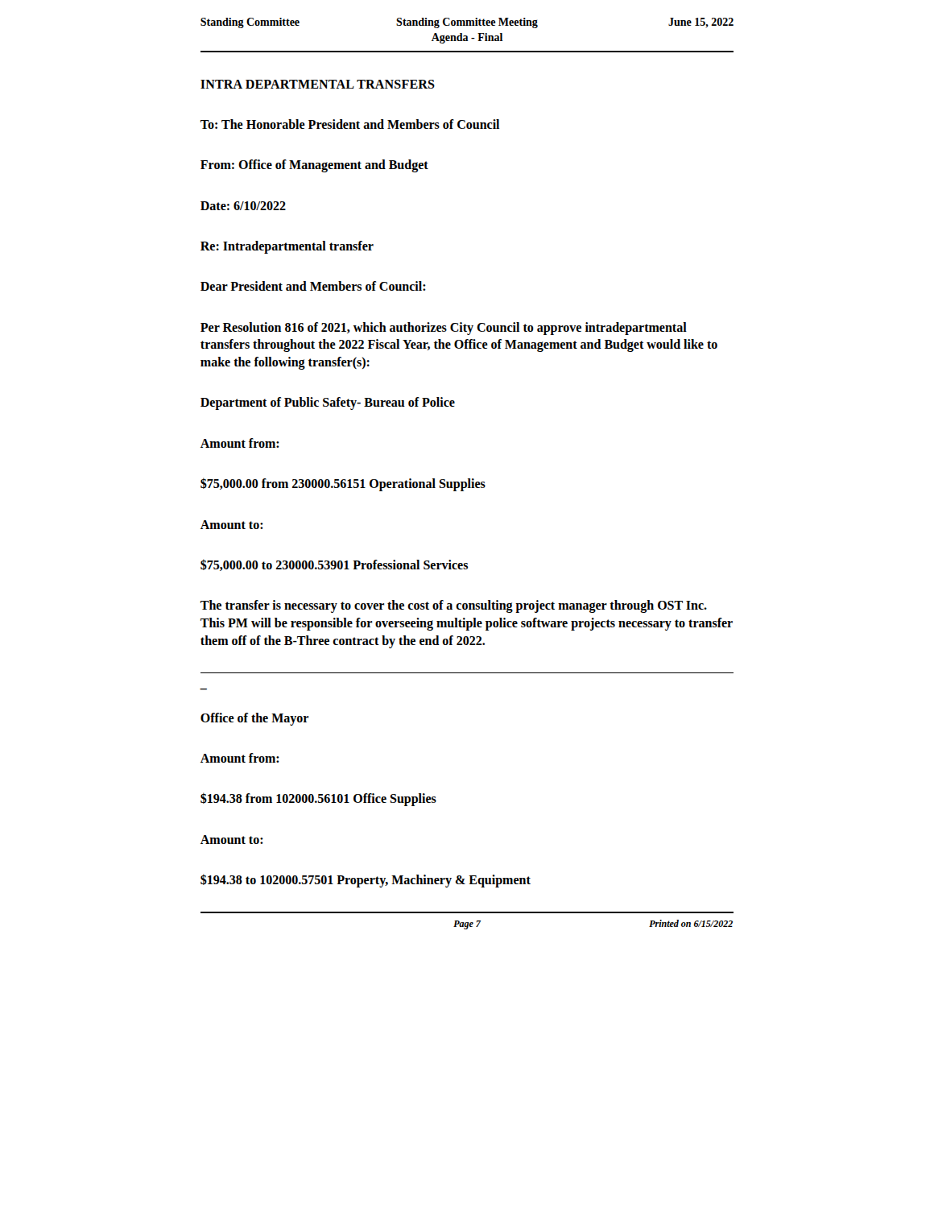| Standing Committee | Standing Committee Meeting Agenda - Final | June 15, 2022 |
INTRA DEPARTMENTAL TRANSFERS
To: The Honorable President and Members of Council
From: Office of Management and Budget
Date: 6/10/2022
Re: Intradepartmental transfer
Dear President and Members of Council:
Per Resolution 816 of 2021, which authorizes City Council to approve intradepartmental transfers throughout the 2022 Fiscal Year, the Office of Management and Budget would like to make the following transfer(s):
Department of Public Safety- Bureau of Police
Amount from:
$75,000.00 from 230000.56151 Operational Supplies
Amount to:
$75,000.00 to 230000.53901 Professional Services
The transfer is necessary to cover the cost of a consulting project manager through OST Inc. This PM will be responsible for overseeing multiple police software projects necessary to transfer them off of the B-Three contract by the end of 2022.
_
Office of the Mayor
Amount from:
$194.38 from 102000.56101 Office Supplies
Amount to:
$194.38 to 102000.57501 Property, Machinery & Equipment
| | Page 7 | Printed on 6/15/2022 |